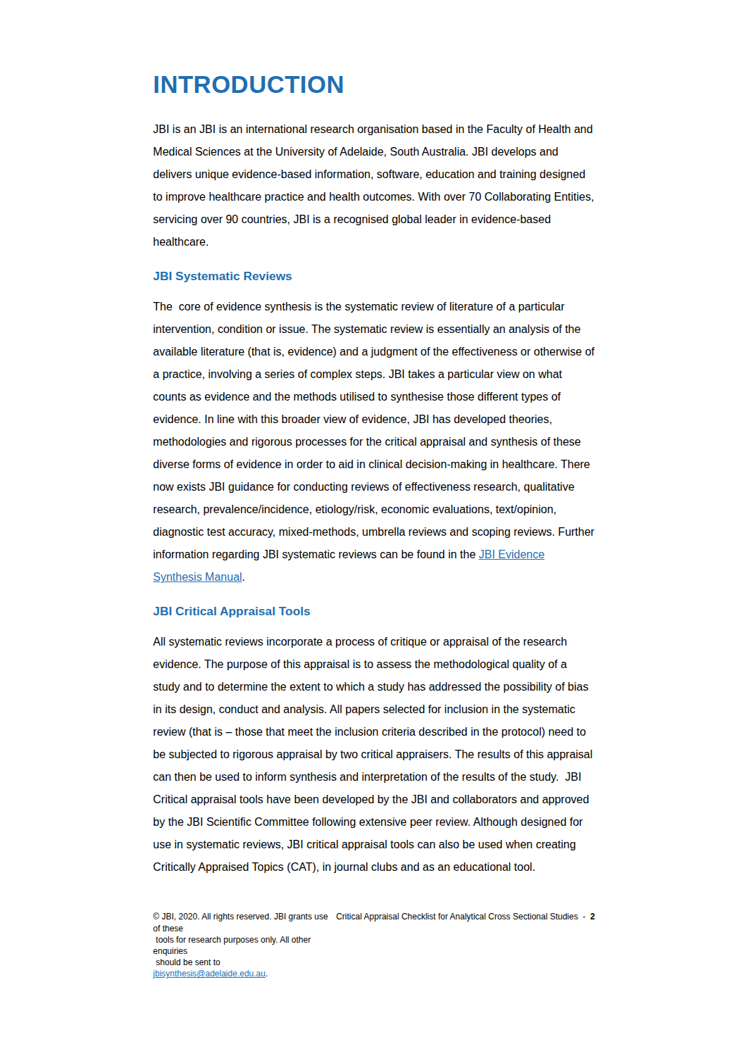INTRODUCTION
JBI is an JBI is an international research organisation based in the Faculty of Health and Medical Sciences at the University of Adelaide, South Australia. JBI develops and delivers unique evidence-based information, software, education and training designed to improve healthcare practice and health outcomes. With over 70 Collaborating Entities, servicing over 90 countries, JBI is a recognised global leader in evidence-based healthcare.
JBI Systematic Reviews
The core of evidence synthesis is the systematic review of literature of a particular intervention, condition or issue. The systematic review is essentially an analysis of the available literature (that is, evidence) and a judgment of the effectiveness or otherwise of a practice, involving a series of complex steps. JBI takes a particular view on what counts as evidence and the methods utilised to synthesise those different types of evidence. In line with this broader view of evidence, JBI has developed theories, methodologies and rigorous processes for the critical appraisal and synthesis of these diverse forms of evidence in order to aid in clinical decision-making in healthcare. There now exists JBI guidance for conducting reviews of effectiveness research, qualitative research, prevalence/incidence, etiology/risk, economic evaluations, text/opinion, diagnostic test accuracy, mixed-methods, umbrella reviews and scoping reviews. Further information regarding JBI systematic reviews can be found in the JBI Evidence Synthesis Manual.
JBI Critical Appraisal Tools
All systematic reviews incorporate a process of critique or appraisal of the research evidence. The purpose of this appraisal is to assess the methodological quality of a study and to determine the extent to which a study has addressed the possibility of bias in its design, conduct and analysis. All papers selected for inclusion in the systematic review (that is – those that meet the inclusion criteria described in the protocol) need to be subjected to rigorous appraisal by two critical appraisers. The results of this appraisal can then be used to inform synthesis and interpretation of the results of the study. JBI Critical appraisal tools have been developed by the JBI and collaborators and approved by the JBI Scientific Committee following extensive peer review. Although designed for use in systematic reviews, JBI critical appraisal tools can also be used when creating Critically Appraised Topics (CAT), in journal clubs and as an educational tool.
© JBI, 2020. All rights reserved. JBI grants use of these
tools for research purposes only. All other enquiries
should be sent to jbisynthesis@adelaide.edu.au.
Critical Appraisal Checklist for Analytical Cross Sectional Studies - 2